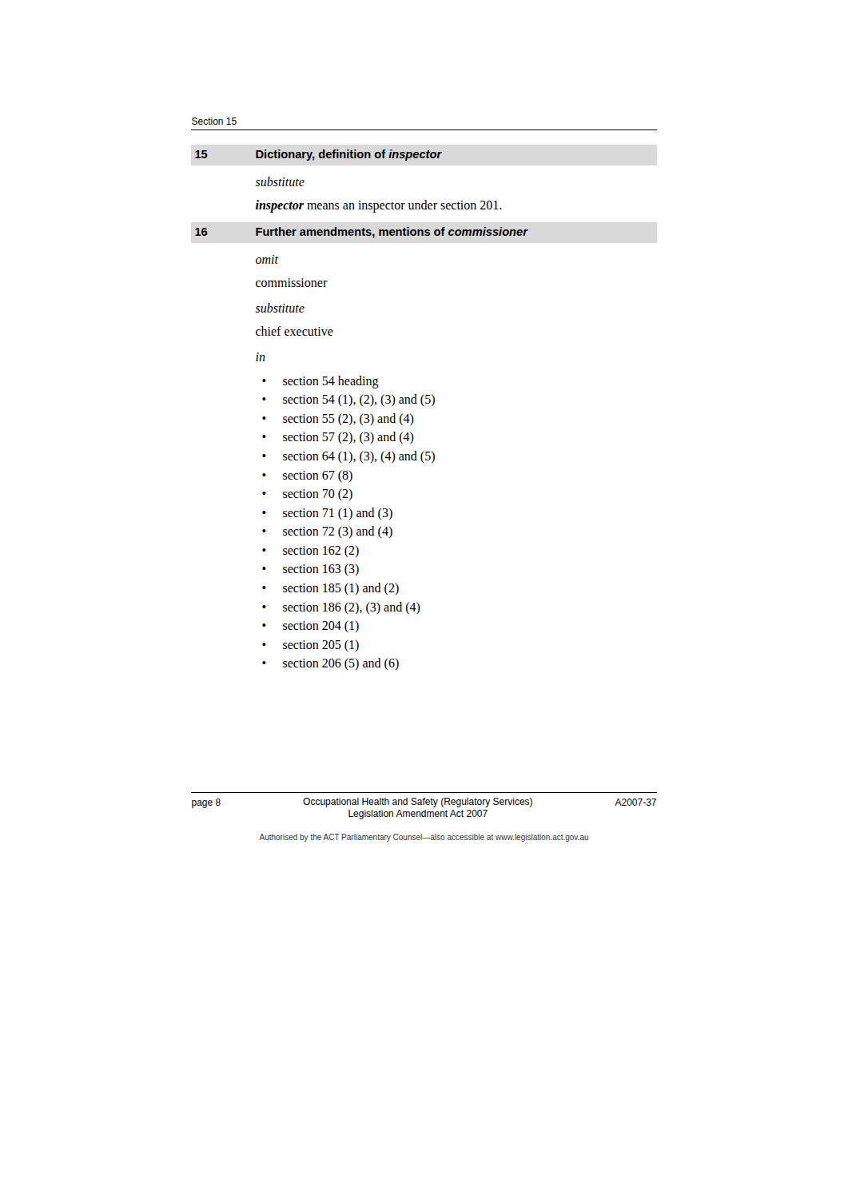Section 15
15 Dictionary, definition of inspector
substitute
inspector means an inspector under section 201.
16 Further amendments, mentions of commissioner
omit
commissioner
substitute
chief executive
in
section 54 heading
section 54 (1), (2), (3) and (5)
section 55 (2), (3) and (4)
section 57 (2), (3) and (4)
section 64 (1), (3), (4) and (5)
section 67 (8)
section 70 (2)
section 71 (1) and (3)
section 72 (3) and (4)
section 162 (2)
section 163 (3)
section 185 (1) and (2)
section 186 (2), (3) and (4)
section 204 (1)
section 205 (1)
section 206 (5) and (6)
page 8
Occupational Health and Safety (Regulatory Services)
Legislation Amendment Act 2007
A2007-37
Authorised by the ACT Parliamentary Counsel—also accessible at www.legislation.act.gov.au